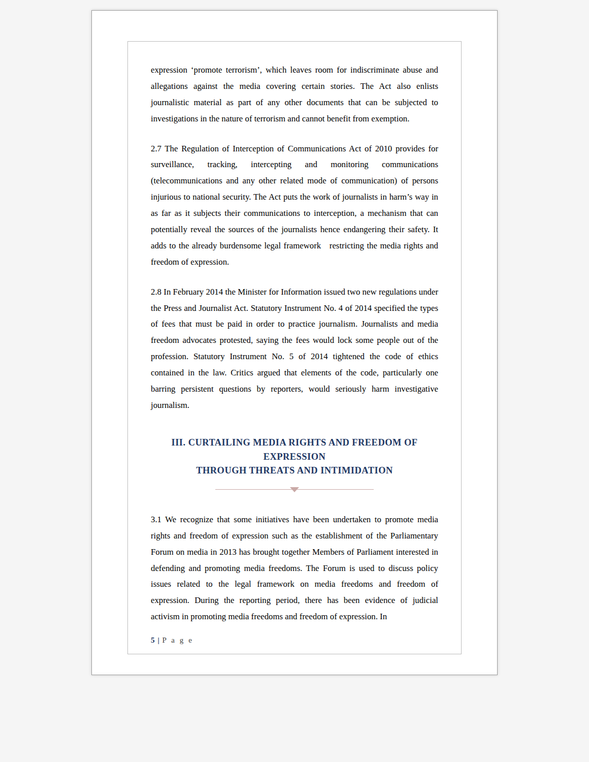expression ‘promote terrorism’, which leaves room for indiscriminate abuse and allegations against the media covering certain stories. The Act also enlists journalistic material as part of any other documents that can be subjected to investigations in the nature of terrorism and cannot benefit from exemption.
2.7 The Regulation of Interception of Communications Act of 2010 provides for surveillance, tracking, intercepting and monitoring communications (telecommunications and any other related mode of communication) of persons injurious to national security. The Act puts the work of journalists in harm’s way in as far as it subjects their communications to interception, a mechanism that can potentially reveal the sources of the journalists hence endangering their safety. It adds to the already burdensome legal framework restricting the media rights and freedom of expression.
2.8 In February 2014 the Minister for Information issued two new regulations under the Press and Journalist Act. Statutory Instrument No. 4 of 2014 specified the types of fees that must be paid in order to practice journalism. Journalists and media freedom advocates protested, saying the fees would lock some people out of the profession. Statutory Instrument No. 5 of 2014 tightened the code of ethics contained in the law. Critics argued that elements of the code, particularly one barring persistent questions by reporters, would seriously harm investigative journalism.
III. CURTAILING MEDIA RIGHTS AND FREEDOM OF EXPRESSION
THROUGH THREATS AND INTIMIDATION
3.1 We recognize that some initiatives have been undertaken to promote media rights and freedom of expression such as the establishment of the Parliamentary Forum on media in 2013 has brought together Members of Parliament interested in defending and promoting media freedoms. The Forum is used to discuss policy issues related to the legal framework on media freedoms and freedom of expression. During the reporting period, there has been evidence of judicial activism in promoting media freedoms and freedom of expression. In
5 | P a g e